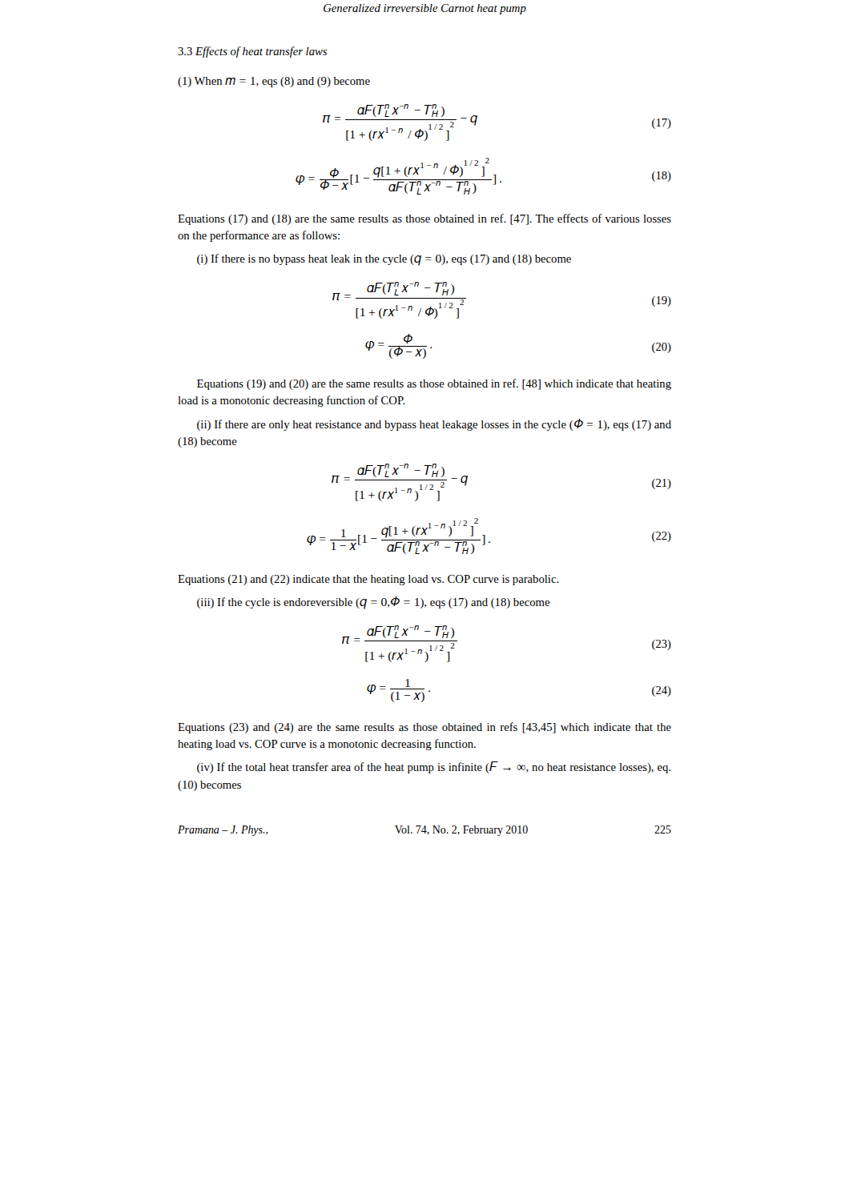Generalized irreversible Carnot heat pump
3.3 Effects of heat transfer laws
(1) When m=1, eqs (8) and (9) become
π = αF ( TLn x−n − THn ) [ 1 + (rx1−n/Φ) 1/2 ] 2 − q
(17)
φ = ΦΦ−x [ 1 − q [ 1 + (rx1−n/Φ) 1/2 ] 2 αF ( TLn x−n − THn ) ] .
(18)
Equations (17) and (18) are the same results as those obtained in ref. [47]. The effects of various losses on the performance are as follows:
(i) If there is no bypass heat leak in the cycle (q=0), eqs (17) and (18) become
π = αF ( TLn x−n − THn ) [ 1 + (rx1−n/Φ) 1/2 ] 2
(19)
φ = Φ(Φ−x) .
(20)
Equations (19) and (20) are the same results as those obtained in ref. [48] which indicate that heating load is a monotonic decreasing function of COP.
(ii) If there are only heat resistance and bypass heat leakage losses in the cycle (Φ=1), eqs (17) and (18) become
π = αF ( TLn x−n − THn ) [ 1 + (rx1−n) 1/2 ] 2 − q
(21)
φ = 11−x [ 1 − q [ 1 + (rx1−n) 1/2 ] 2 αF ( TLn x−n − THn ) ] .
(22)
Equations (21) and (22) indicate that the heating load vs. COP curve is parabolic.
(iii) If the cycle is endoreversible (q=0,Φ=1), eqs (17) and (18) become
π = αF ( TLn x−n − THn ) [ 1 + (rx1−n) 1/2 ] 2
(23)
φ = 1(1−x) .
(24)
Equations (23) and (24) are the same results as those obtained in refs [43,45] which indicate that the heating load vs. COP curve is a monotonic decreasing function.
(iv) If the total heat transfer area of the heat pump is infinite (F→∞, no heat resistance losses), eq. (10) becomes
Pramana – J. Phys., Vol. 74, No. 2, February 2010 225